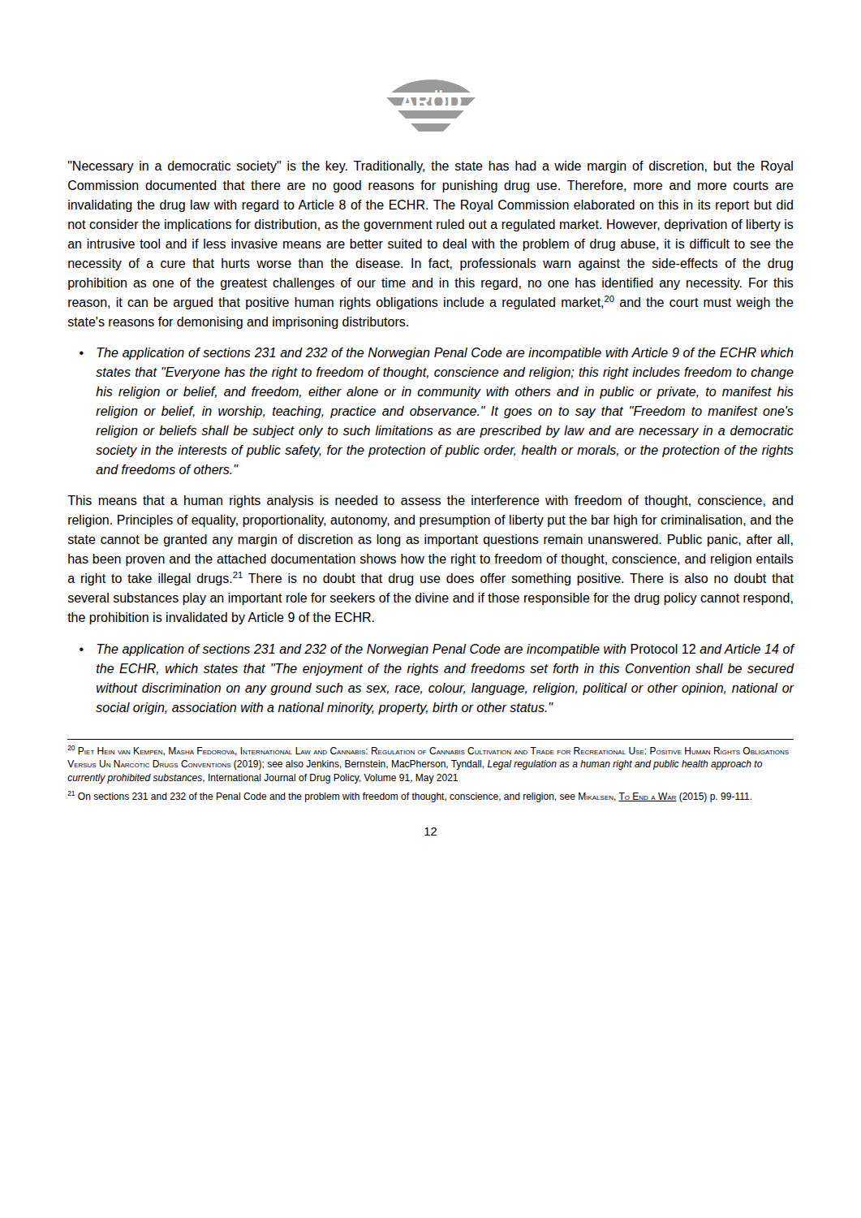ARÖD
"Necessary in a democratic society" is the key. Traditionally, the state has had a wide margin of discretion, but the Royal Commission documented that there are no good reasons for punishing drug use. Therefore, more and more courts are invalidating the drug law with regard to Article 8 of the ECHR. The Royal Commission elaborated on this in its report but did not consider the implications for distribution, as the government ruled out a regulated market. However, deprivation of liberty is an intrusive tool and if less invasive means are better suited to deal with the problem of drug abuse, it is difficult to see the necessity of a cure that hurts worse than the disease. In fact, professionals warn against the side-effects of the drug prohibition as one of the greatest challenges of our time and in this regard, no one has identified any necessity. For this reason, it can be argued that positive human rights obligations include a regulated market,20 and the court must weigh the state's reasons for demonising and imprisoning distributors.
The application of sections 231 and 232 of the Norwegian Penal Code are incompatible with Article 9 of the ECHR which states that "Everyone has the right to freedom of thought, conscience and religion; this right includes freedom to change his religion or belief, and freedom, either alone or in community with others and in public or private, to manifest his religion or belief, in worship, teaching, practice and observance." It goes on to say that "Freedom to manifest one's religion or beliefs shall be subject only to such limitations as are prescribed by law and are necessary in a democratic society in the interests of public safety, for the protection of public order, health or morals, or the protection of the rights and freedoms of others."
This means that a human rights analysis is needed to assess the interference with freedom of thought, conscience, and religion. Principles of equality, proportionality, autonomy, and presumption of liberty put the bar high for criminalisation, and the state cannot be granted any margin of discretion as long as important questions remain unanswered. Public panic, after all, has been proven and the attached documentation shows how the right to freedom of thought, conscience, and religion entails a right to take illegal drugs.21 There is no doubt that drug use does offer something positive. There is also no doubt that several substances play an important role for seekers of the divine and if those responsible for the drug policy cannot respond, the prohibition is invalidated by Article 9 of the ECHR.
The application of sections 231 and 232 of the Norwegian Penal Code are incompatible with Protocol 12 and Article 14 of the ECHR, which states that "The enjoyment of the rights and freedoms set forth in this Convention shall be secured without discrimination on any ground such as sex, race, colour, language, religion, political or other opinion, national or social origin, association with a national minority, property, birth or other status."
20 Piet Hein van Kempen, Masha Fedorova, International Law and Cannabis: Regulation of Cannabis Cultivation and Trade for Recreational Use: Positive Human Rights Obligations Versus Un Narcotic Drugs Conventions (2019); see also Jenkins, Bernstein, MacPherson, Tyndall, Legal regulation as a human right and public health approach to currently prohibited substances, International Journal of Drug Policy, Volume 91, May 2021
21 On sections 231 and 232 of the Penal Code and the problem with freedom of thought, conscience, and religion, see Mikalsen, To End a War (2015) p. 99-111.
12